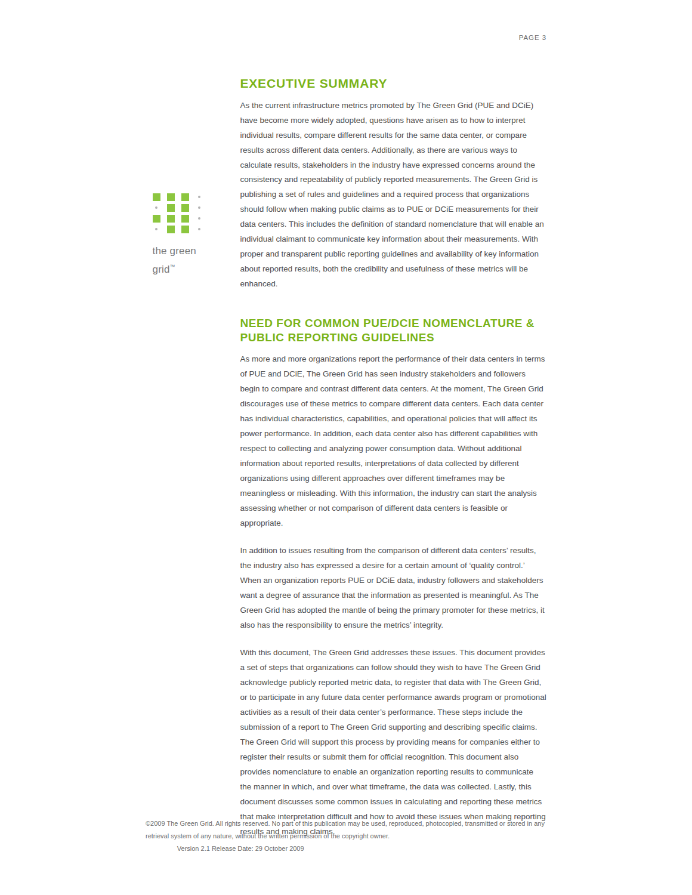PAGE 3
the green grid™
EXECUTIVE SUMMARY
As the current infrastructure metrics promoted by The Green Grid (PUE and DCiE) have become more widely adopted, questions have arisen as to how to interpret individual results, compare different results for the same data center, or compare results across different data centers. Additionally, as there are various ways to calculate results, stakeholders in the industry have expressed concerns around the consistency and repeatability of publicly reported measurements. The Green Grid is publishing a set of rules and guidelines and a required process that organizations should follow when making public claims as to PUE or DCiE measurements for their data centers. This includes the definition of standard nomenclature that will enable an individual claimant to communicate key information about their measurements. With proper and transparent public reporting guidelines and availability of key information about reported results, both the credibility and usefulness of these metrics will be enhanced.
Need for Common PUE/DCiE Nomenclature &
Public Reporting Guidelines
As more and more organizations report the performance of their data centers in terms of PUE and DCiE, The Green Grid has seen industry stakeholders and followers begin to compare and contrast different data centers. At the moment, The Green Grid discourages use of these metrics to compare different data centers. Each data center has individual characteristics, capabilities, and operational policies that will affect its power performance. In addition, each data center also has different capabilities with respect to collecting and analyzing power consumption data. Without additional information about reported results, interpretations of data collected by different organizations using different approaches over different timeframes may be meaningless or misleading. With this information, the industry can start the analysis assessing whether or not comparison of different data centers is feasible or appropriate.
In addition to issues resulting from the comparison of different data centers’ results, the industry also has expressed a desire for a certain amount of ‘quality control.’ When an organization reports PUE or DCiE data, industry followers and stakeholders want a degree of assurance that the information as presented is meaningful. As The Green Grid has adopted the mantle of being the primary promoter for these metrics, it also has the responsibility to ensure the metrics’ integrity.
With this document, The Green Grid addresses these issues. This document provides a set of steps that organizations can follow should they wish to have The Green Grid acknowledge publicly reported metric data, to register that data with The Green Grid, or to participate in any future data center performance awards program or promotional activities as a result of their data center’s performance. These steps include the submission of a report to The Green Grid supporting and describing specific claims. The Green Grid will support this process by providing means for companies either to register their results or submit them for official recognition. This document also provides nomenclature to enable an organization reporting results to communicate the manner in which, and over what timeframe, the data was collected. Lastly, this document discusses some common issues in calculating and reporting these metrics that make interpretation difficult and how to avoid these issues when making reporting results and making claims.
©2009 The Green Grid. All rights reserved. No part of this publication may be used, reproduced, photocopied, transmitted or stored in any retrieval system of any nature, without the written permission of the copyright owner.Version 2.1 Release Date: 29 October 2009